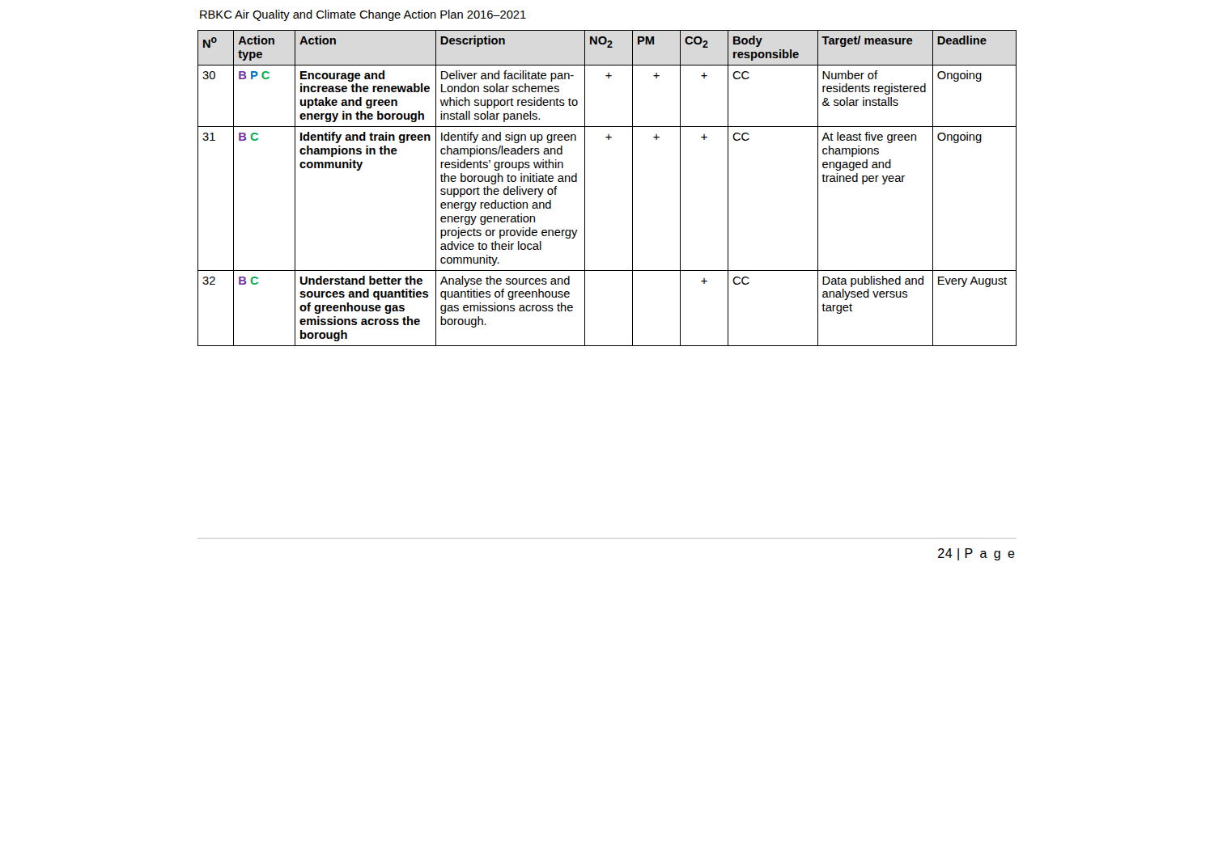RBKC Air Quality and Climate Change Action Plan 2016–2021
| N o | Action type | Action | Description | NO 2 | PM | CO 2 | Body responsible | Target/ measure | Deadline |
| --- | --- | --- | --- | --- | --- | --- | --- | --- | --- |
| 30 | B P C | Encourage and increase the renewable uptake and green energy in the borough | Deliver and facilitate pan-London solar schemes which support residents to install solar panels. | + | + | + | CC | Number of residents registered & solar installs | Ongoing |
| 31 | B C | Identify and train green champions in the community | Identify and sign up green champions/leaders and residents’ groups within the borough to initiate and support the delivery of energy reduction and energy generation projects or provide energy advice to their local community. | + | + | + | CC | At least five green champions engaged and trained per year | Ongoing |
| 32 | B C | Understand better the sources and quantities of greenhouse gas emissions across the borough | Analyse the sources and quantities of greenhouse gas emissions across the borough. | | | + | CC | Data published and analysed versus target | Every August |
24 | P a g e